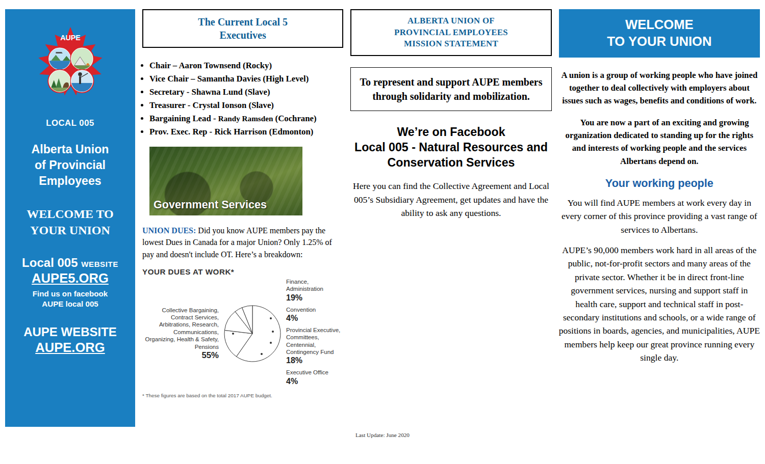AUPE
LOCAL 005
Alberta Union
of Provincial
Employees
WELCOME TO
YOUR UNION
Local 005 WEBSITE
AUPE5.ORG
Find us on facebook
AUPE local 005
AUPE WEBSITE
AUPE.ORG
The Current Local 5
Executives
Chair – Aaron Townsend (Rocky)
Vice Chair – Samantha Davies (High Level)
Secretary - Shawna Lund (Slave)
Treasurer - Crystal Ionson (Slave)
Bargaining Lead - Randy Ramsden (Cochrane)
Prov. Exec. Rep - Rick Harrison (Edmonton)
Government Services
UNION DUES: Did you know AUPE members pay the lowest Dues in Canada for a major Union? Only 1.25% of pay and doesn't include OT. Here’s a breakdown:
YOUR DUES AT WORK*
Collective Bargaining,
Contract Services,
Arbitrations, Research,
Communications,
Organizing, Health & Safety,
Pensions
55%
Finance, Administration
19%
Convention
4%
Provincial Executive, Committees,
Centennial, Contingency Fund
18%
Executive Office
4%
* These figures are based on the total 2017 AUPE budget.
ALBERTA UNION OF
PROVINCIAL EMPLOYEES
MISSION STATEMENT
To represent and support AUPE members through solidarity and mobilization.
We’re on Facebook
Local 005 - Natural Resources and Conservation Services
Here you can find the Collective Agreement and Local 005’s Subsidiary Agreement, get updates and have the ability to ask any questions.
WELCOME
TO YOUR UNION
A union is a group of working people who have joined together to deal collectively with employers about issues such as wages, benefits and conditions of work.
You are now a part of an exciting and growing organization dedicated to standing up for the rights and interests of working people and the services Albertans depend on.
Your working people
You will find AUPE members at work every day in every corner of this province providing a vast range of services to Albertans.
AUPE’s 90,000 members work hard in all areas of the public, not-for-profit sectors and many areas of the private sector. Whether it be in direct front-line government services, nursing and support staff in health care, support and technical staff in post-secondary institutions and schools, or a wide range of positions in boards, agencies, and municipalities, AUPE members help keep our great province running every single day.
Last Update: June 2020